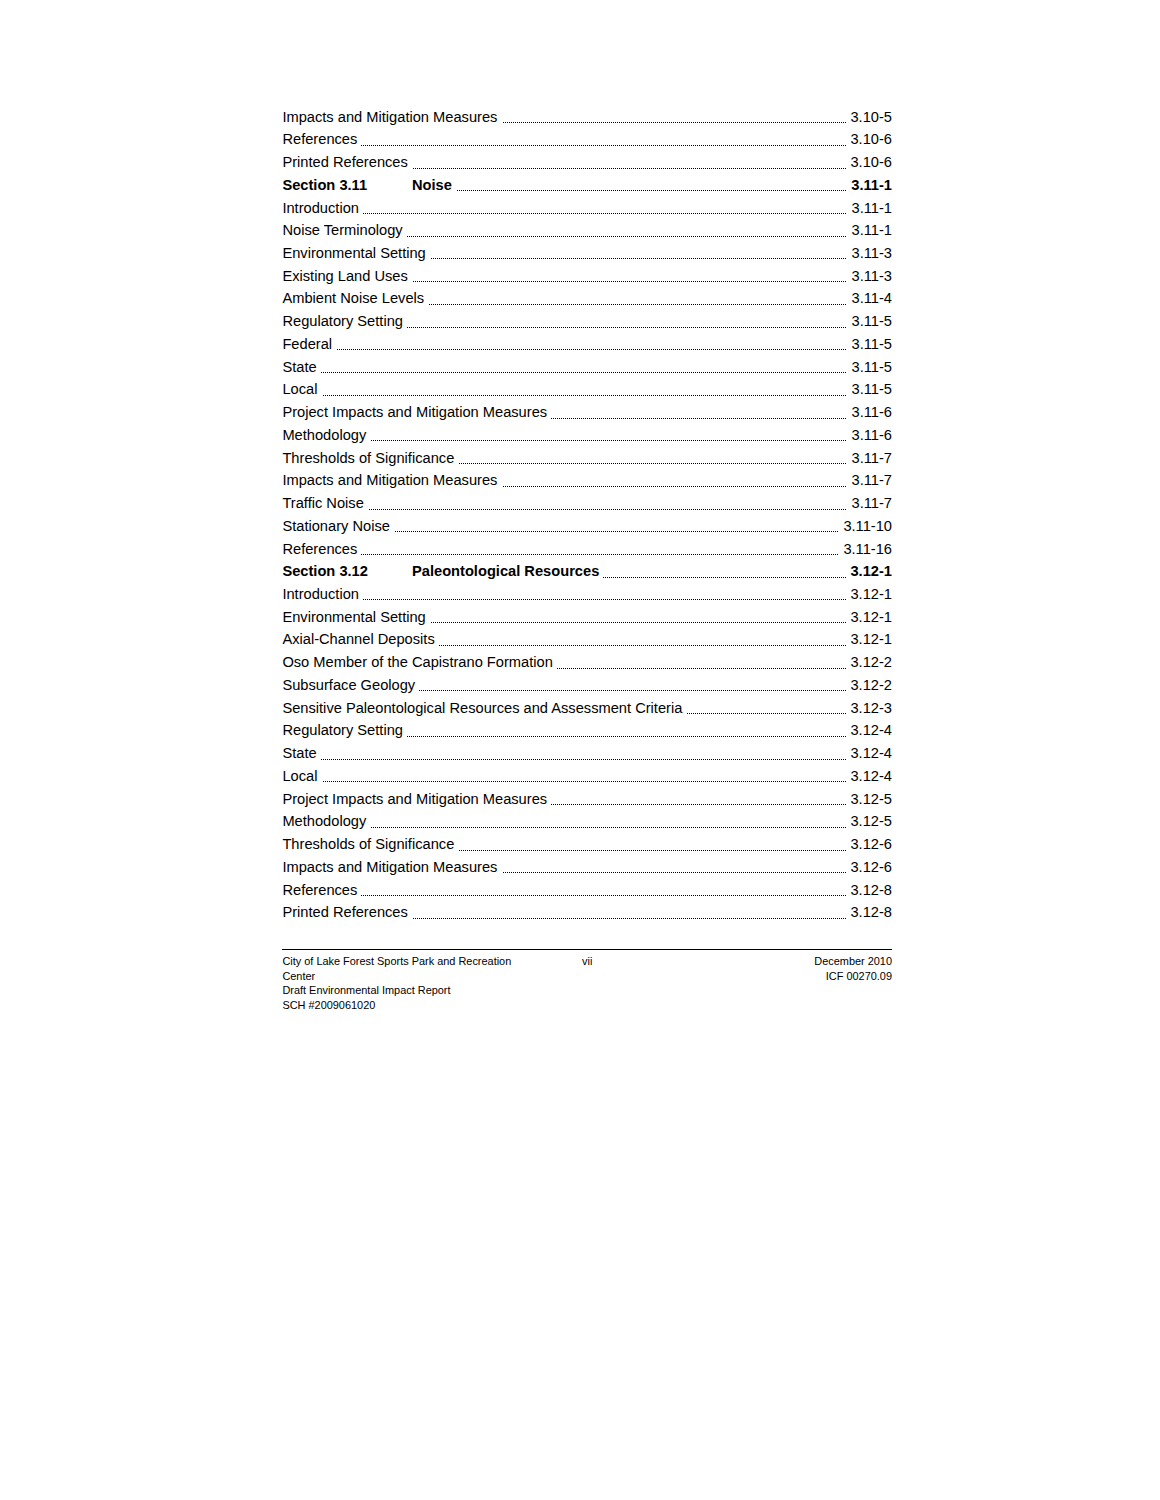3.10-5 Impacts and Mitigation Measures
3.10-6 References
3.10-6 Printed References
3.11-1 Section 3.11 Noise
3.11-1 Introduction
3.11-1 Noise Terminology
3.11-3 Environmental Setting
3.11-3 Existing Land Uses
3.11-4 Ambient Noise Levels
3.11-5 Regulatory Setting
3.11-5 Federal
3.11-5 State
3.11-5 Local
3.11-6 Project Impacts and Mitigation Measures
3.11-6 Methodology
3.11-7 Thresholds of Significance
3.11-7 Impacts and Mitigation Measures
3.11-7 Traffic Noise
3.11-10 Stationary Noise
3.11-16 References
3.12-1 Section 3.12 Paleontological Resources
3.12-1 Introduction
3.12-1 Environmental Setting
3.12-1 Axial-Channel Deposits
3.12-2 Oso Member of the Capistrano Formation
3.12-2 Subsurface Geology
3.12-3 Sensitive Paleontological Resources and Assessment Criteria
3.12-4 Regulatory Setting
3.12-4 State
3.12-4 Local
3.12-5 Project Impacts and Mitigation Measures
3.12-5 Methodology
3.12-6 Thresholds of Significance
3.12-6 Impacts and Mitigation Measures
3.12-8 References
3.12-8 Printed References
| City of Lake Forest Sports Park and Recreation Center Draft Environmental Impact Report SCH #2009061020 | vii | December 2010 ICF 00270.09 |